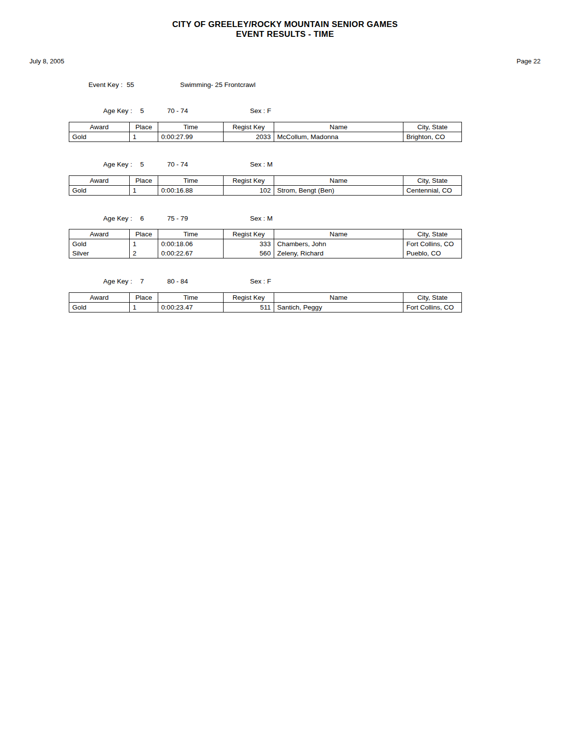CITY OF GREELEY/ROCKY MOUNTAIN SENIOR GAMES
EVENT RESULTS - TIME
July 8, 2005 Page 22
Event Key : 55 Swimming- 25 Frontcrawl
Age Key : 5 70 - 74 Sex : F
| Award | Place | Time | Regist Key | Name | City, State |
| --- | --- | --- | --- | --- | --- |
| Gold | 1 | 0:00:27.99 | 2033 | McCollum, Madonna | Brighton, CO |
Age Key : 5 70 - 74 Sex : M
| Award | Place | Time | Regist Key | Name | City, State |
| --- | --- | --- | --- | --- | --- |
| Gold | 1 | 0:00:16.88 | 102 | Strom, Bengt (Ben) | Centennial, CO |
Age Key : 6 75 - 79 Sex : M
| Award | Place | Time | Regist Key | Name | City, State |
| --- | --- | --- | --- | --- | --- |
| Gold | 1 | 0:00:18.06 | 333 | Chambers, John | Fort Collins, CO |
| Silver | 2 | 0:00:22.67 | 560 | Zeleny, Richard | Pueblo, CO |
Age Key : 7 80 - 84 Sex : F
| Award | Place | Time | Regist Key | Name | City, State |
| --- | --- | --- | --- | --- | --- |
| Gold | 1 | 0:00:23.47 | 511 | Santich, Peggy | Fort Collins, CO |